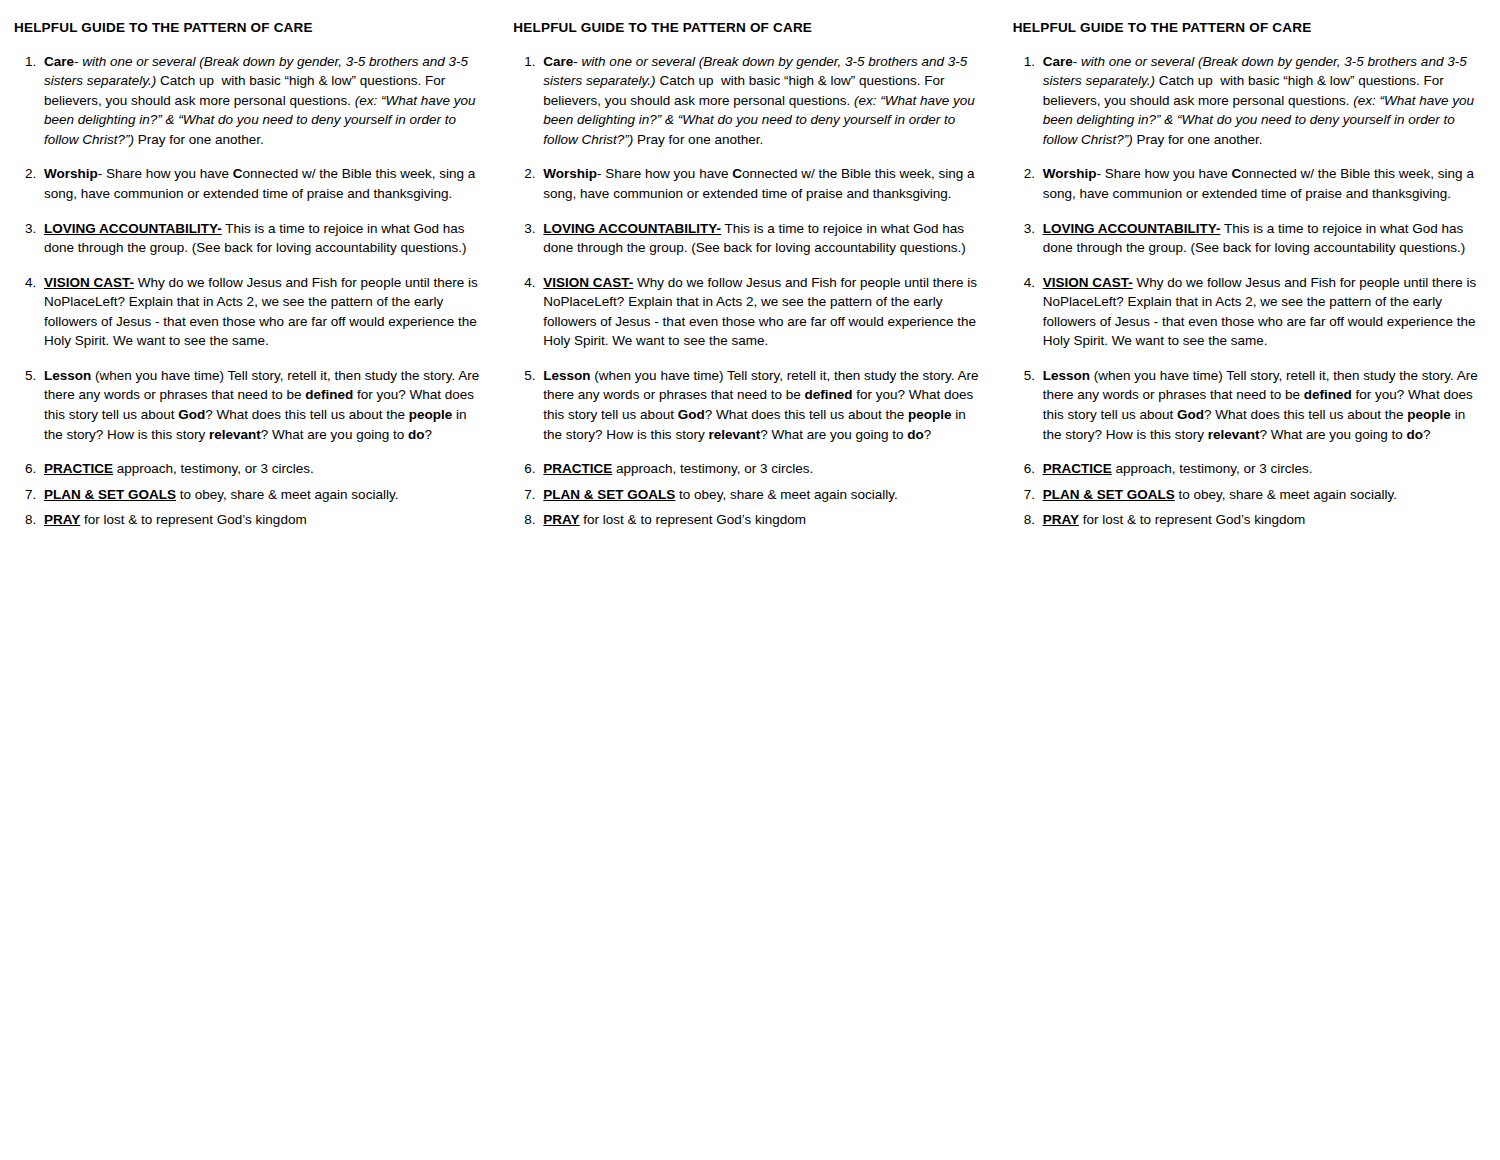HELPFUL GUIDE TO THE PATTERN OF CARE
Care- with one or several (Break down by gender, 3-5 brothers and 3-5 sisters separately.) Catch up with basic “high & low” questions. For believers, you should ask more personal questions. (ex: “What have you been delighting in?” & “What do you need to deny yourself in order to follow Christ?”) Pray for one another.
Worship- Share how you have Connected w/ the Bible this week, sing a song, have communion or extended time of praise and thanksgiving.
LOVING ACCOUNTABILITY- This is a time to rejoice in what God has done through the group. (See back for loving accountability questions.)
VISION CAST- Why do we follow Jesus and Fish for people until there is NoPlaceLeft? Explain that in Acts 2, we see the pattern of the early followers of Jesus - that even those who are far off would experience the Holy Spirit. We want to see the same.
Lesson (when you have time) Tell story, retell it, then study the story. Are there any words or phrases that need to be defined for you? What does this story tell us about God? What does this tell us about the people in the story? How is this story relevant? What are you going to do?
PRACTICE approach, testimony, or 3 circles.
PLAN & SET GOALS to obey, share & meet again socially.
PRAY for lost & to represent God’s kingdom
HELPFUL GUIDE TO THE PATTERN OF CARE
Care- with one or several (Break down by gender, 3-5 brothers and 3-5 sisters separately.) Catch up with basic “high & low” questions. For believers, you should ask more personal questions. (ex: “What have you been delighting in?” & “What do you need to deny yourself in order to follow Christ?”) Pray for one another.
Worship- Share how you have Connected w/ the Bible this week, sing a song, have communion or extended time of praise and thanksgiving.
LOVING ACCOUNTABILITY- This is a time to rejoice in what God has done through the group. (See back for loving accountability questions.)
VISION CAST- Why do we follow Jesus and Fish for people until there is NoPlaceLeft? Explain that in Acts 2, we see the pattern of the early followers of Jesus - that even those who are far off would experience the Holy Spirit. We want to see the same.
Lesson (when you have time) Tell story, retell it, then study the story. Are there any words or phrases that need to be defined for you? What does this story tell us about God? What does this tell us about the people in the story? How is this story relevant? What are you going to do?
PRACTICE approach, testimony, or 3 circles.
PLAN & SET GOALS to obey, share & meet again socially.
PRAY for lost & to represent God’s kingdom
HELPFUL GUIDE TO THE PATTERN OF CARE
Care- with one or several (Break down by gender, 3-5 brothers and 3-5 sisters separately.) Catch up with basic “high & low” questions. For believers, you should ask more personal questions. (ex: “What have you been delighting in?” & “What do you need to deny yourself in order to follow Christ?”) Pray for one another.
Worship- Share how you have Connected w/ the Bible this week, sing a song, have communion or extended time of praise and thanksgiving.
LOVING ACCOUNTABILITY- This is a time to rejoice in what God has done through the group. (See back for loving accountability questions.)
VISION CAST- Why do we follow Jesus and Fish for people until there is NoPlaceLeft? Explain that in Acts 2, we see the pattern of the early followers of Jesus - that even those who are far off would experience the Holy Spirit. We want to see the same.
Lesson (when you have time) Tell story, retell it, then study the story. Are there any words or phrases that need to be defined for you? What does this story tell us about God? What does this tell us about the people in the story? How is this story relevant? What are you going to do?
PRACTICE approach, testimony, or 3 circles.
PLAN & SET GOALS to obey, share & meet again socially.
PRAY for lost & to represent God’s kingdom